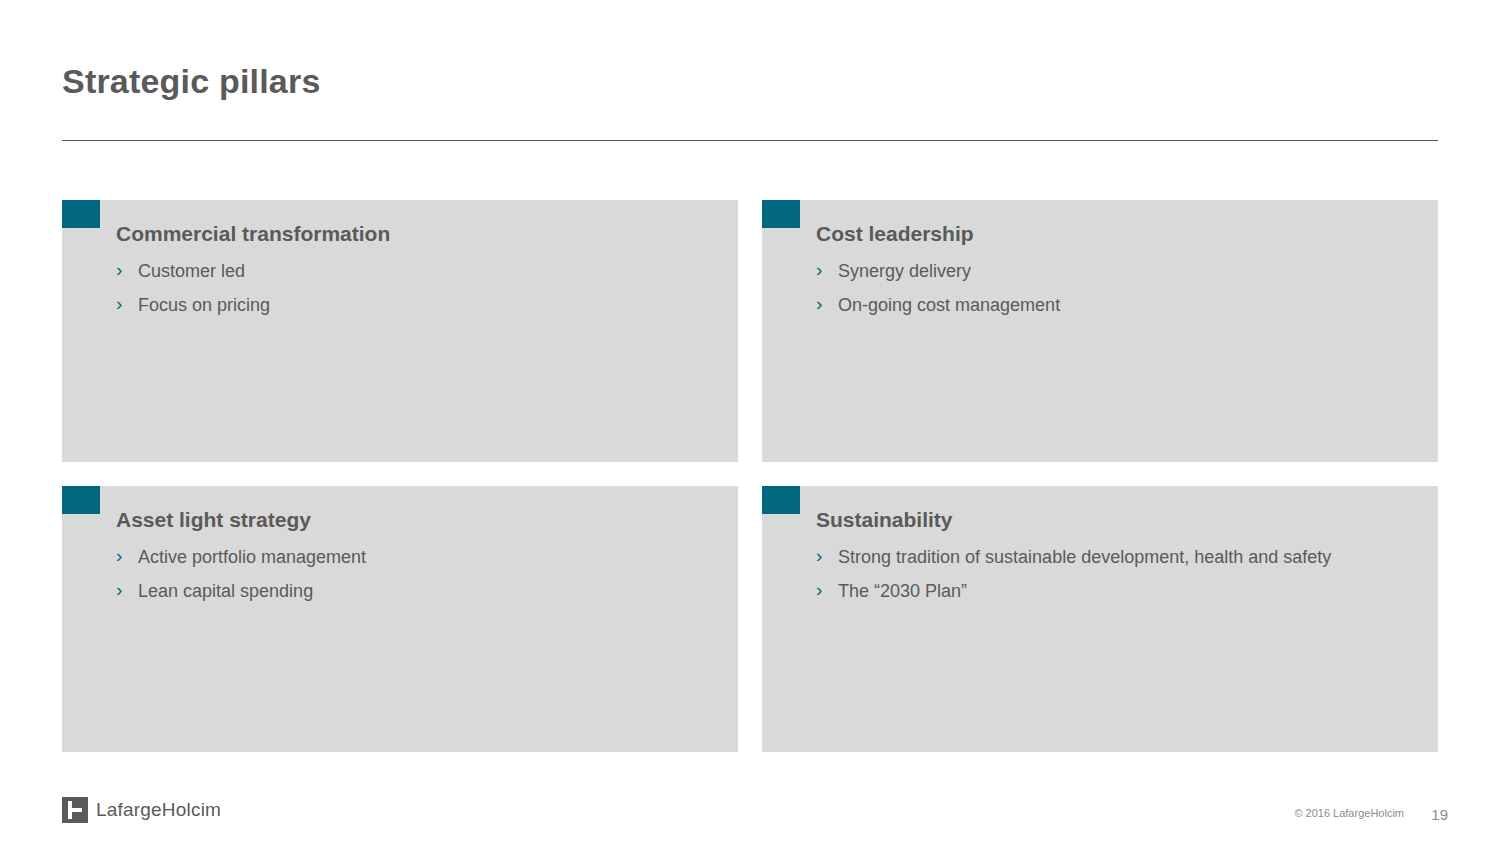Strategic pillars
Commercial transformation
Customer led
Focus on pricing
Cost leadership
Synergy delivery
On-going cost management
Asset light strategy
Active portfolio management
Lean capital spending
Sustainability
Strong tradition of sustainable development, health and safety
The “2030 Plan”
LafargeHolcim
© 2016 LafargeHolcim
19